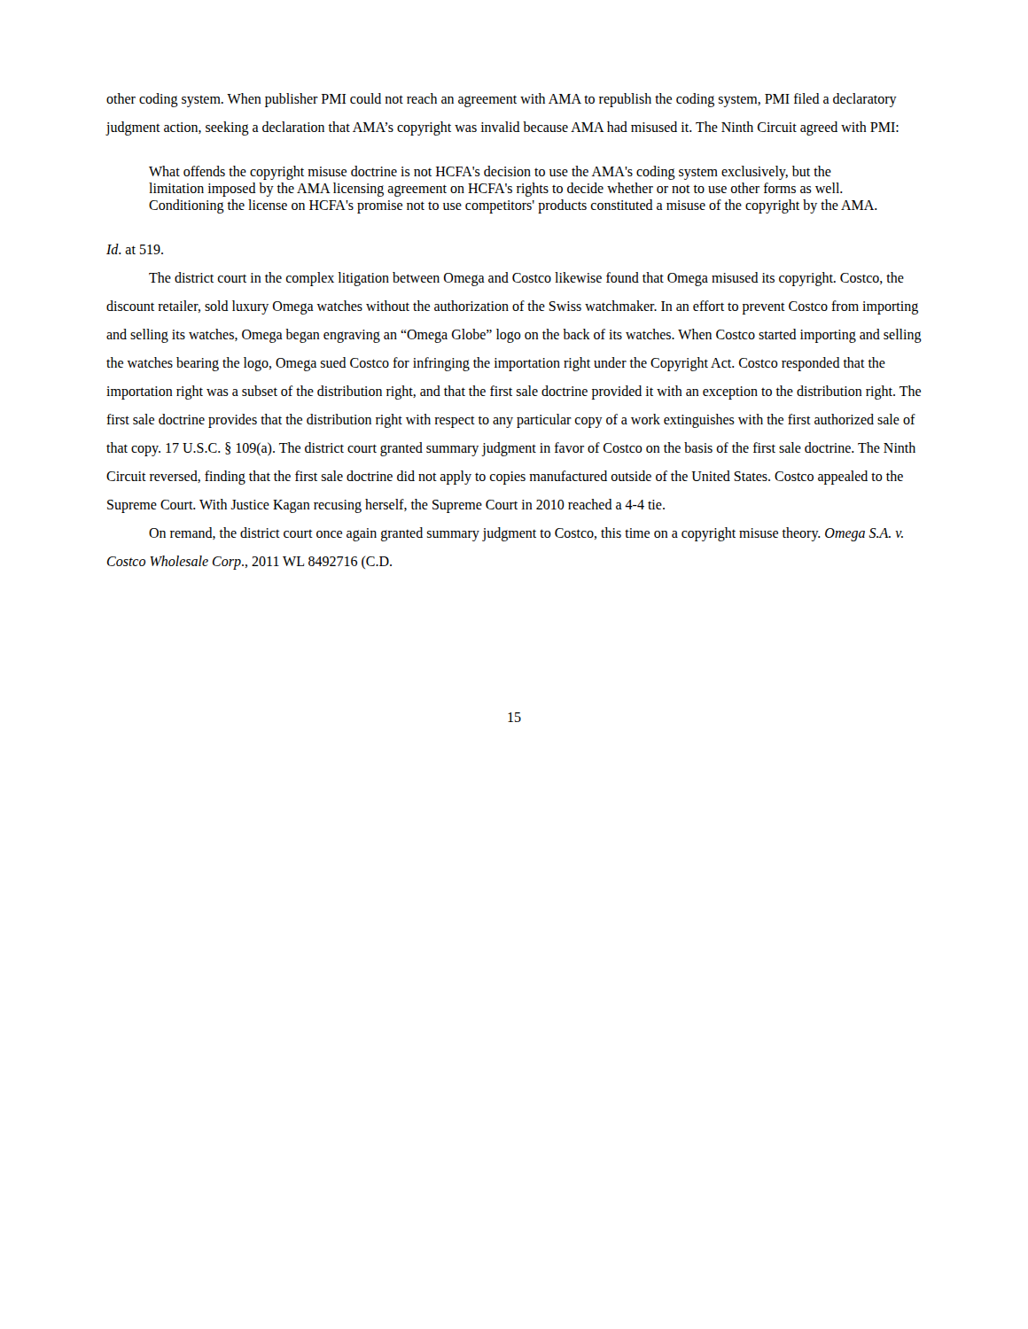other coding system. When publisher PMI could not reach an agreement with AMA to republish the coding system, PMI filed a declaratory judgment action, seeking a declaration that AMA’s copyright was invalid because AMA had misused it. The Ninth Circuit agreed with PMI:
What offends the copyright misuse doctrine is not HCFA's decision to use the AMA's coding system exclusively, but the limitation imposed by the AMA licensing agreement on HCFA's rights to decide whether or not to use other forms as well. Conditioning the license on HCFA's promise not to use competitors' products constituted a misuse of the copyright by the AMA.
Id. at 519.
The district court in the complex litigation between Omega and Costco likewise found that Omega misused its copyright. Costco, the discount retailer, sold luxury Omega watches without the authorization of the Swiss watchmaker. In an effort to prevent Costco from importing and selling its watches, Omega began engraving an “Omega Globe” logo on the back of its watches. When Costco started importing and selling the watches bearing the logo, Omega sued Costco for infringing the importation right under the Copyright Act. Costco responded that the importation right was a subset of the distribution right, and that the first sale doctrine provided it with an exception to the distribution right. The first sale doctrine provides that the distribution right with respect to any particular copy of a work extinguishes with the first authorized sale of that copy. 17 U.S.C. § 109(a). The district court granted summary judgment in favor of Costco on the basis of the first sale doctrine. The Ninth Circuit reversed, finding that the first sale doctrine did not apply to copies manufactured outside of the United States. Costco appealed to the Supreme Court. With Justice Kagan recusing herself, the Supreme Court in 2010 reached a 4-4 tie.
On remand, the district court once again granted summary judgment to Costco, this time on a copyright misuse theory. Omega S.A. v. Costco Wholesale Corp., 2011 WL 8492716 (C.D.
15